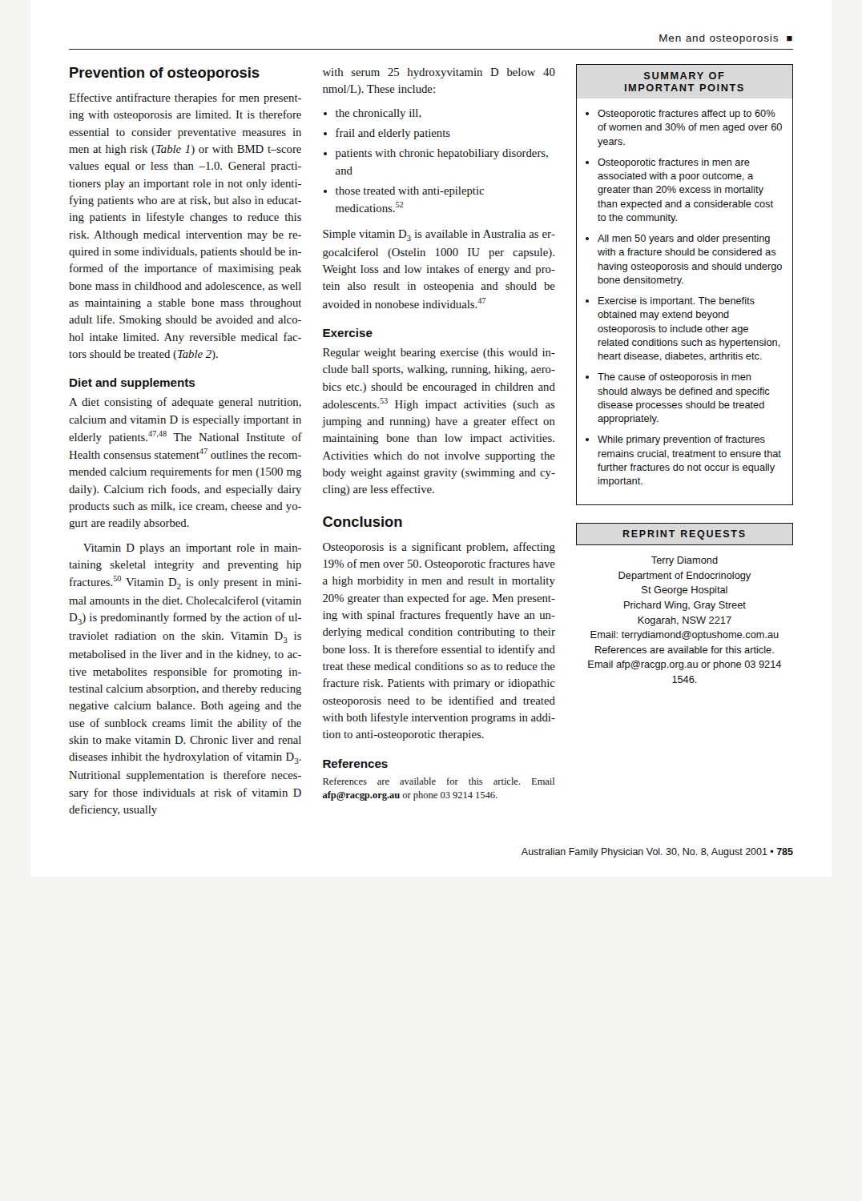Men and osteoporosis ■
Prevention of osteoporosis
Effective antifracture therapies for men presenting with osteoporosis are limited. It is therefore essential to consider preventative measures in men at high risk (Table 1) or with BMD t–score values equal or less than –1.0. General practitioners play an important role in not only identifying patients who are at risk, but also in educating patients in lifestyle changes to reduce this risk. Although medical intervention may be required in some individuals, patients should be informed of the importance of maximising peak bone mass in childhood and adolescence, as well as maintaining a stable bone mass throughout adult life. Smoking should be avoided and alcohol intake limited. Any reversible medical factors should be treated (Table 2).
Diet and supplements
A diet consisting of adequate general nutrition, calcium and vitamin D is especially important in elderly patients.47,48 The National Institute of Health consensus statement47 outlines the recommended calcium requirements for men (1500 mg daily). Calcium rich foods, and especially dairy products such as milk, ice cream, cheese and yogurt are readily absorbed.
Vitamin D plays an important role in maintaining skeletal integrity and preventing hip fractures.50 Vitamin D2 is only present in minimal amounts in the diet. Cholecalciferol (vitamin D3) is predominantly formed by the action of ultraviolet radiation on the skin. Vitamin D3 is metabolised in the liver and in the kidney, to active metabolites responsible for promoting intestinal calcium absorption, and thereby reducing negative calcium balance. Both ageing and the use of sunblock creams limit the ability of the skin to make vitamin D. Chronic liver and renal diseases inhibit the hydroxylation of vitamin D3. Nutritional supplementation is therefore necessary for those individuals at risk of vitamin D deficiency, usually
with serum 25 hydroxyvitamin D below 40 nmol/L). These include:
the chronically ill,
frail and elderly patients
patients with chronic hepatobiliary disorders, and
those treated with anti-epileptic medications.52
Simple vitamin D3 is available in Australia as ergocalciferol (Ostelin 1000 IU per capsule). Weight loss and low intakes of energy and protein also result in osteopenia and should be avoided in nonobese individuals.47
Exercise
Regular weight bearing exercise (this would include ball sports, walking, running, hiking, aerobics etc.) should be encouraged in children and adolescents.53 High impact activities (such as jumping and running) have a greater effect on maintaining bone than low impact activities. Activities which do not involve supporting the body weight against gravity (swimming and cycling) are less effective.
Conclusion
Osteoporosis is a significant problem, affecting 19% of men over 50. Osteoporotic fractures have a high morbidity in men and result in mortality 20% greater than expected for age. Men presenting with spinal fractures frequently have an underlying medical condition contributing to their bone loss. It is therefore essential to identify and treat these medical conditions so as to reduce the fracture risk. Patients with primary or idiopathic osteoporosis need to be identified and treated with both lifestyle intervention programs in addition to anti-osteoporotic therapies.
References
References are available for this article. Email afp@racgp.org.au or phone 03 9214 1546.
SUMMARY OF
IMPORTANT POINTS
Osteoporotic fractures affect up to 60% of women and 30% of men aged over 60 years.
Osteoporotic fractures in men are associated with a poor outcome, a greater than 20% excess in mortality than expected and a considerable cost to the community.
All men 50 years and older presenting with a fracture should be considered as having osteoporosis and should undergo bone densitometry.
Exercise is important. The benefits obtained may extend beyond osteoporosis to include other age related conditions such as hypertension, heart disease, diabetes, arthritis etc.
The cause of osteoporosis in men should always be defined and specific disease processes should be treated appropriately.
While primary prevention of fractures remains crucial, treatment to ensure that further fractures do not occur is equally important.
REPRINT REQUESTS
Terry Diamond
Department of Endocrinology
St George Hospital
Prichard Wing, Gray Street
Kogarah, NSW 2217
Email: terrydiamond@optushome.com.au
References are available for this article.
Email afp@racgp.org.au or phone 03 9214 1546.
Australian Family Physician Vol. 30, No. 8, August 2001 • 785